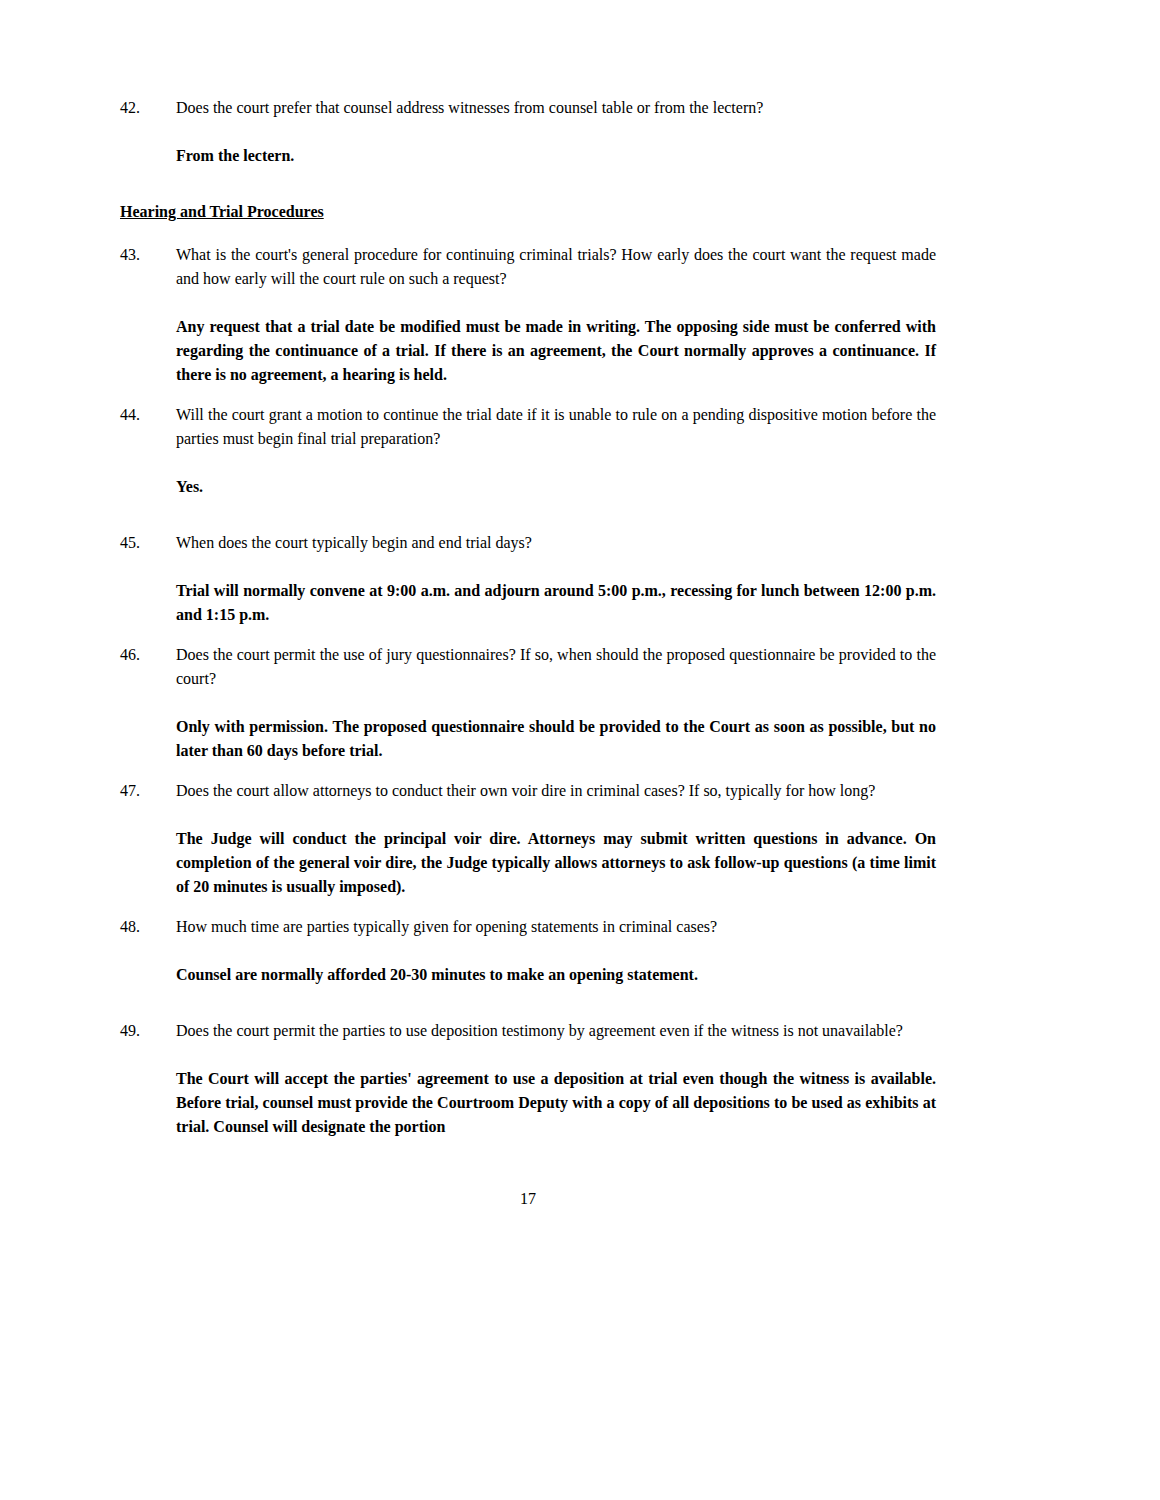42.
Does the court prefer that counsel address witnesses from counsel table or from the lectern?
From the lectern.
Hearing and Trial Procedures
43.
What is the court's general procedure for continuing criminal trials? How early does the court want the request made and how early will the court rule on such a request?
Any request that a trial date be modified must be made in writing. The opposing side must be conferred with regarding the continuance of a trial. If there is an agreement, the Court normally approves a continuance. If there is no agreement, a hearing is held.
44.
Will the court grant a motion to continue the trial date if it is unable to rule on a pending dispositive motion before the parties must begin final trial preparation?
Yes.
45.
When does the court typically begin and end trial days?
Trial will normally convene at 9:00 a.m. and adjourn around 5:00 p.m., recessing for lunch between 12:00 p.m. and 1:15 p.m.
46.
Does the court permit the use of jury questionnaires? If so, when should the proposed questionnaire be provided to the court?
Only with permission. The proposed questionnaire should be provided to the Court as soon as possible, but no later than 60 days before trial.
47.
Does the court allow attorneys to conduct their own voir dire in criminal cases? If so, typically for how long?
The Judge will conduct the principal voir dire. Attorneys may submit written questions in advance. On completion of the general voir dire, the Judge typically allows attorneys to ask follow-up questions (a time limit of 20 minutes is usually imposed).
48.
How much time are parties typically given for opening statements in criminal cases?
Counsel are normally afforded 20-30 minutes to make an opening statement.
49.
Does the court permit the parties to use deposition testimony by agreement even if the witness is not unavailable?
The Court will accept the parties' agreement to use a deposition at trial even though the witness is available. Before trial, counsel must provide the Courtroom Deputy with a copy of all depositions to be used as exhibits at trial. Counsel will designate the portion
17